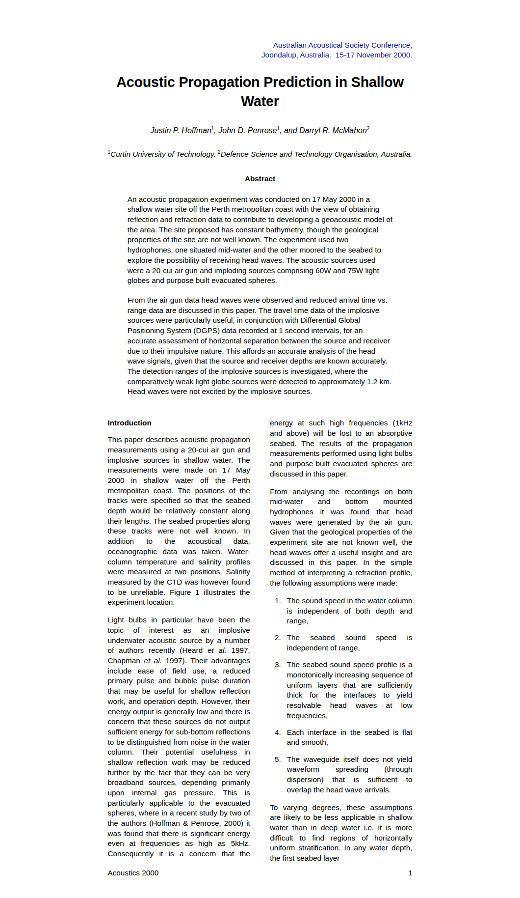Australian Acoustical Society Conference,
Joondalup, Australia. 15-17 November 2000.
Acoustic Propagation Prediction in Shallow Water
Justin P. Hoffman1, John D. Penrose1, and Darryl R. McMahon2
1Curtin University of Technology, 2Defence Science and Technology Organisation, Australia.
Abstract
An acoustic propagation experiment was conducted on 17 May 2000 in a shallow water site off the Perth metropolitan coast with the view of obtaining reflection and refraction data to contribute to developing a geoacoustic model of the area. The site proposed has constant bathymetry, though the geological properties of the site are not well known. The experiment used two hydrophones, one situated mid-water and the other moored to the seabed to explore the possibility of receiving head waves. The acoustic sources used were a 20-cui air gun and imploding sources comprising 60W and 75W light globes and purpose built evacuated spheres.
From the air gun data head waves were observed and reduced arrival time vs. range data are discussed in this paper. The travel time data of the implosive sources were particularly useful, in conjunction with Differential Global Positioning System (DGPS) data recorded at 1 second intervals, for an accurate assessment of horizontal separation between the source and receiver due to their impulsive nature. This affords an accurate analysis of the head wave signals, given that the source and receiver depths are known accurately. The detection ranges of the implosive sources is investigated, where the comparatively weak light globe sources were detected to approximately 1.2 km. Head waves were not excited by the implosive sources.
Introduction
This paper describes acoustic propagation measurements using a 20-cui air gun and implosive sources in shallow water. The measurements were made on 17 May 2000 in shallow water off the Perth metropolitan coast. The positions of the tracks were specified so that the seabed depth would be relatively constant along their lengths. The seabed properties along these tracks were not well known. In addition to the acoustical data, oceanographic data was taken. Water-column temperature and salinity profiles were measured at two positions. Salinity measured by the CTD was however found to be unreliable. Figure 1 illustrates the experiment location.
Light bulbs in particular have been the topic of interest as an implosive underwater acoustic source by a number of authors recently (Heard et al. 1997, Chapman et al. 1997). Their advantages include ease of field use, a reduced primary pulse and bubble pulse duration that may be useful for shallow reflection work, and operation depth. However, their energy output is generally low and there is concern that these sources do not output sufficient energy for sub-bottom reflections to be distinguished from noise in the water column. Their potential usefulness in shallow reflection work may be reduced further by the fact that they can be very broadband sources, depending primarily upon internal gas pressure. This is particularly applicable to the evacuated spheres, where in a recent study by two of the authors (Hoffman & Penrose, 2000) it was found that there is significant energy even at frequencies as high as 5kHz. Consequently it is a concern that the energy at such high frequencies (1kHz and above) will be lost to an absorptive seabed. The results of the propagation measurements performed using light bulbs and purpose-built evacuated spheres are discussed in this paper.
From analysing the recordings on both mid-water and bottom mounted hydrophones it was found that head waves were generated by the air gun. Given that the geological properties of the experiment site are not known well, the head waves offer a useful insight and are discussed in this paper. In the simple method of interpreting a refraction profile, the following assumptions were made:
The sound speed in the water column is independent of both depth and range,
The seabed sound speed is independent of range,
The seabed sound speed profile is a monotonically increasing sequence of uniform layers that are sufficiently thick for the interfaces to yield resolvable head waves at low frequencies,
Each interface in the seabed is flat and smooth,
The waveguide itself does not yield waveform spreading (through dispersion) that is sufficient to overlap the head wave arrivals.
To varying degrees, these assumptions are likely to be less applicable in shallow water than in deep water i.e. it is more difficult to find regions of horizontally uniform stratification. In any water depth, the first seabed layer
Acoustics 2000 1